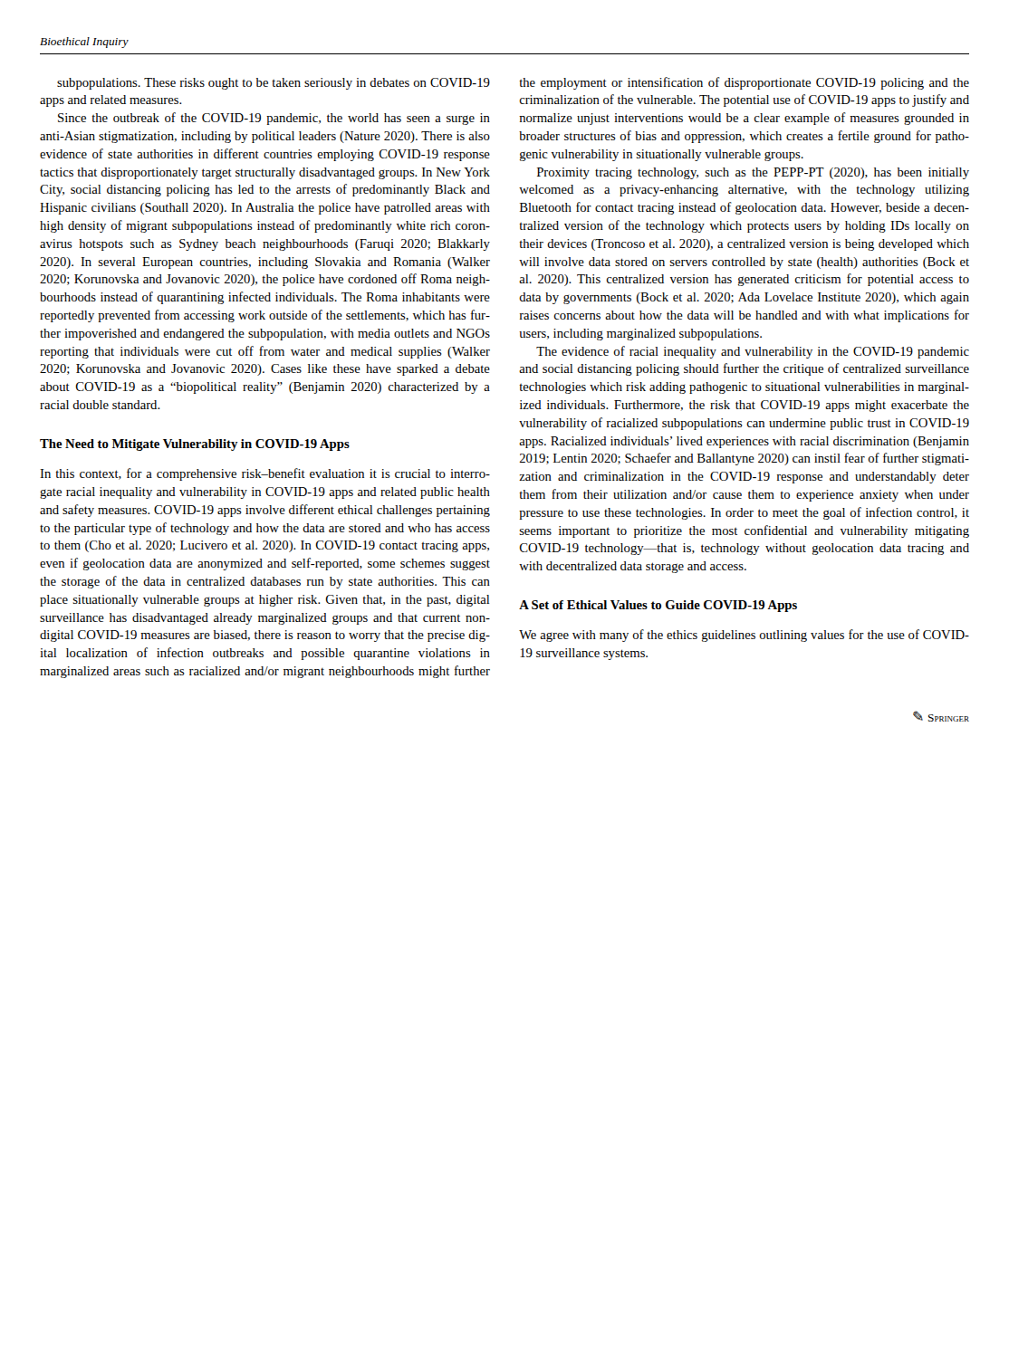Bioethical Inquiry
subpopulations. These risks ought to be taken seriously in debates on COVID-19 apps and related measures.
Since the outbreak of the COVID-19 pandemic, the world has seen a surge in anti-Asian stigmatization, including by political leaders (Nature 2020). There is also evidence of state authorities in different countries employing COVID-19 response tactics that disproportionately target structurally disadvantaged groups. In New York City, social distancing policing has led to the arrests of predominantly Black and Hispanic civilians (Southall 2020). In Australia the police have patrolled areas with high density of migrant subpopulations instead of predominantly white rich coronavirus hotspots such as Sydney beach neighbourhoods (Faruqi 2020; Blakkarly 2020). In several European countries, including Slovakia and Romania (Walker 2020; Korunovska and Jovanovic 2020), the police have cordoned off Roma neighbourhoods instead of quarantining infected individuals. The Roma inhabitants were reportedly prevented from accessing work outside of the settlements, which has further impoverished and endangered the subpopulation, with media outlets and NGOs reporting that individuals were cut off from water and medical supplies (Walker 2020; Korunovska and Jovanovic 2020). Cases like these have sparked a debate about COVID-19 as a “biopolitical reality” (Benjamin 2020) characterized by a racial double standard.
The Need to Mitigate Vulnerability in COVID-19 Apps
In this context, for a comprehensive risk–benefit evaluation it is crucial to interrogate racial inequality and vulnerability in COVID-19 apps and related public health and safety measures. COVID-19 apps involve different ethical challenges pertaining to the particular type of technology and how the data are stored and who has access to them (Cho et al. 2020; Lucivero et al. 2020). In COVID-19 contact tracing apps, even if geolocation data are anonymized and self-reported, some schemes suggest the storage of the data in centralized databases run by state authorities. This can place situationally vulnerable groups at higher risk. Given that, in the past, digital surveillance has disadvantaged already marginalized groups and that current non-digital COVID-19 measures are biased, there is reason to worry that the precise digital localization of infection outbreaks and possible quarantine violations in marginalized areas such as racialized and/or migrant neighbourhoods might further the employment or intensification of disproportionate COVID-19 policing and the criminalization of the vulnerable. The potential use of COVID-19 apps to justify and normalize unjust interventions would be a clear example of measures grounded in broader structures of bias and oppression, which creates a fertile ground for pathogenic vulnerability in situationally vulnerable groups.
Proximity tracing technology, such as the PEPP-PT (2020), has been initially welcomed as a privacy-enhancing alternative, with the technology utilizing Bluetooth for contact tracing instead of geolocation data. However, beside a decentralized version of the technology which protects users by holding IDs locally on their devices (Troncoso et al. 2020), a centralized version is being developed which will involve data stored on servers controlled by state (health) authorities (Bock et al. 2020). This centralized version has generated criticism for potential access to data by governments (Bock et al. 2020; Ada Lovelace Institute 2020), which again raises concerns about how the data will be handled and with what implications for users, including marginalized subpopulations.
The evidence of racial inequality and vulnerability in the COVID-19 pandemic and social distancing policing should further the critique of centralized surveillance technologies which risk adding pathogenic to situational vulnerabilities in marginalized individuals. Furthermore, the risk that COVID-19 apps might exacerbate the vulnerability of racialized subpopulations can undermine public trust in COVID-19 apps. Racialized individuals’ lived experiences with racial discrimination (Benjamin 2019; Lentin 2020; Schaefer and Ballantyne 2020) can instil fear of further stigmatization and criminalization in the COVID-19 response and understandably deter them from their utilization and/or cause them to experience anxiety when under pressure to use these technologies. In order to meet the goal of infection control, it seems important to prioritize the most confidential and vulnerability mitigating COVID-19 technology—that is, technology without geolocation data tracing and with decentralized data storage and access.
A Set of Ethical Values to Guide COVID-19 Apps
We agree with many of the ethics guidelines outlining values for the use of COVID-19 surveillance systems.
✎Springer